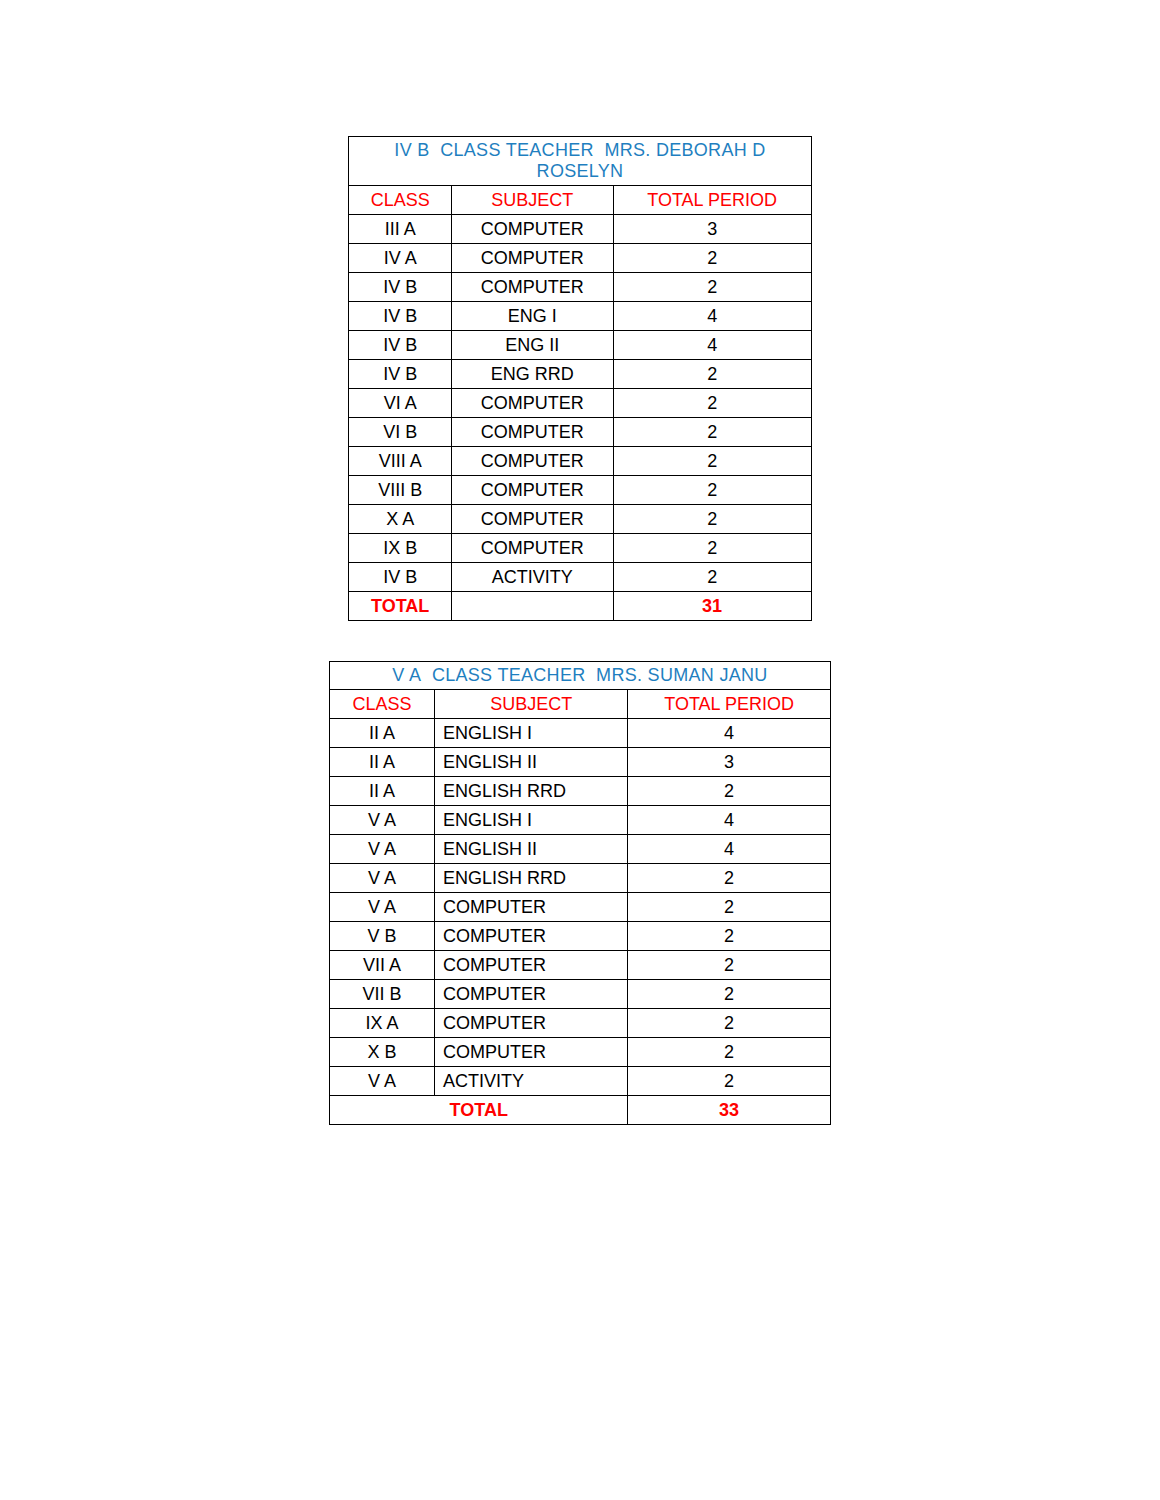IV B CLASS TEACHER MRS. DEBORAH D ROSELYN
| CLASS | SUBJECT | TOTAL PERIOD |
| III A | COMPUTER | 3 |
| IV A | COMPUTER | 2 |
| IV B | COMPUTER | 2 |
| IV B | ENG I | 4 |
| IV B | ENG II | 4 |
| IV B | ENG RRD | 2 |
| VI A | COMPUTER | 2 |
| VI B | COMPUTER | 2 |
| VIII A | COMPUTER | 2 |
| VIII B | COMPUTER | 2 |
| X A | COMPUTER | 2 |
| IX B | COMPUTER | 2 |
| IV B | ACTIVITY | 2 |
| TOTAL | | 31 |
V A CLASS TEACHER MRS. SUMAN JANU
| CLASS | SUBJECT | TOTAL PERIOD |
| II A | ENGLISH I | 4 |
| II A | ENGLISH II | 3 |
| II A | ENGLISH RRD | 2 |
| V A | ENGLISH I | 4 |
| V A | ENGLISH II | 4 |
| V A | ENGLISH RRD | 2 |
| V A | COMPUTER | 2 |
| V B | COMPUTER | 2 |
| VII A | COMPUTER | 2 |
| VII B | COMPUTER | 2 |
| IX A | COMPUTER | 2 |
| X B | COMPUTER | 2 |
| V A | ACTIVITY | 2 |
| TOTAL | 33 |